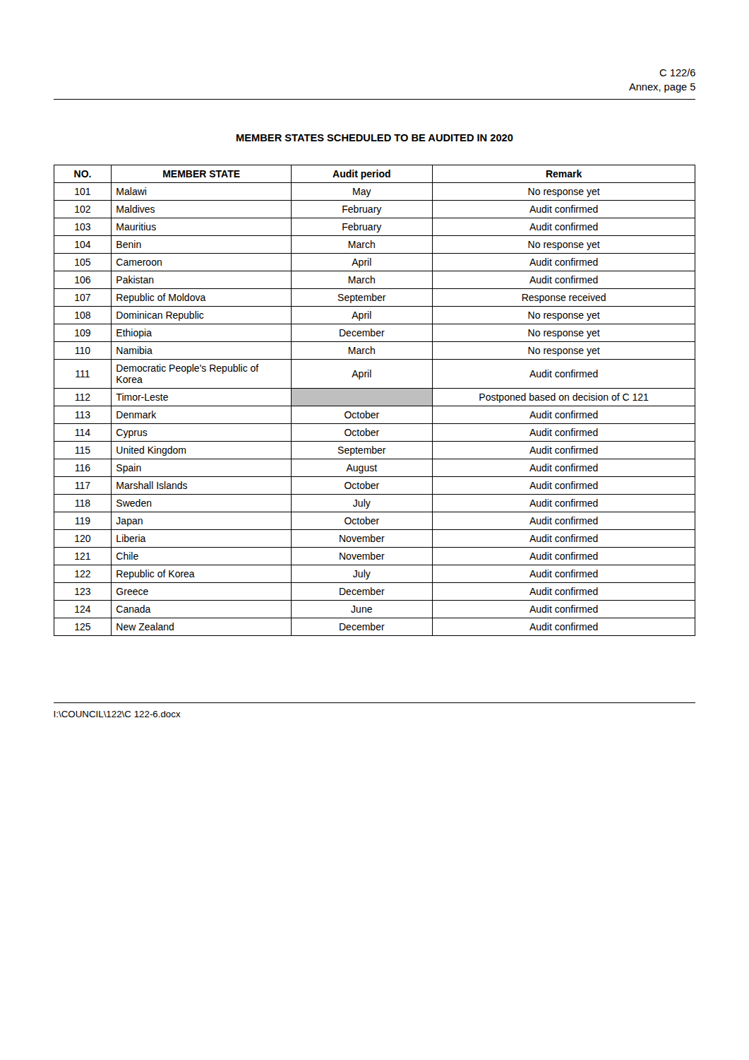C 122/6
Annex, page 5
MEMBER STATES SCHEDULED TO BE AUDITED IN 2020
| NO. | MEMBER STATE | Audit period | Remark |
| --- | --- | --- | --- |
| 101 | Malawi | May | No response yet |
| 102 | Maldives | February | Audit confirmed |
| 103 | Mauritius | February | Audit confirmed |
| 104 | Benin | March | No response yet |
| 105 | Cameroon | April | Audit confirmed |
| 106 | Pakistan | March | Audit confirmed |
| 107 | Republic of Moldova | September | Response received |
| 108 | Dominican Republic | April | No response yet |
| 109 | Ethiopia | December | No response yet |
| 110 | Namibia | March | No response yet |
| 111 | Democratic People's Republic of Korea | April | Audit confirmed |
| 112 | Timor-Leste | | Postponed based on decision of C 121 |
| 113 | Denmark | October | Audit confirmed |
| 114 | Cyprus | October | Audit confirmed |
| 115 | United Kingdom | September | Audit confirmed |
| 116 | Spain | August | Audit confirmed |
| 117 | Marshall Islands | October | Audit confirmed |
| 118 | Sweden | July | Audit confirmed |
| 119 | Japan | October | Audit confirmed |
| 120 | Liberia | November | Audit confirmed |
| 121 | Chile | November | Audit confirmed |
| 122 | Republic of Korea | July | Audit confirmed |
| 123 | Greece | December | Audit confirmed |
| 124 | Canada | June | Audit confirmed |
| 125 | New Zealand | December | Audit confirmed |
I:\COUNCIL\122\C 122-6.docx